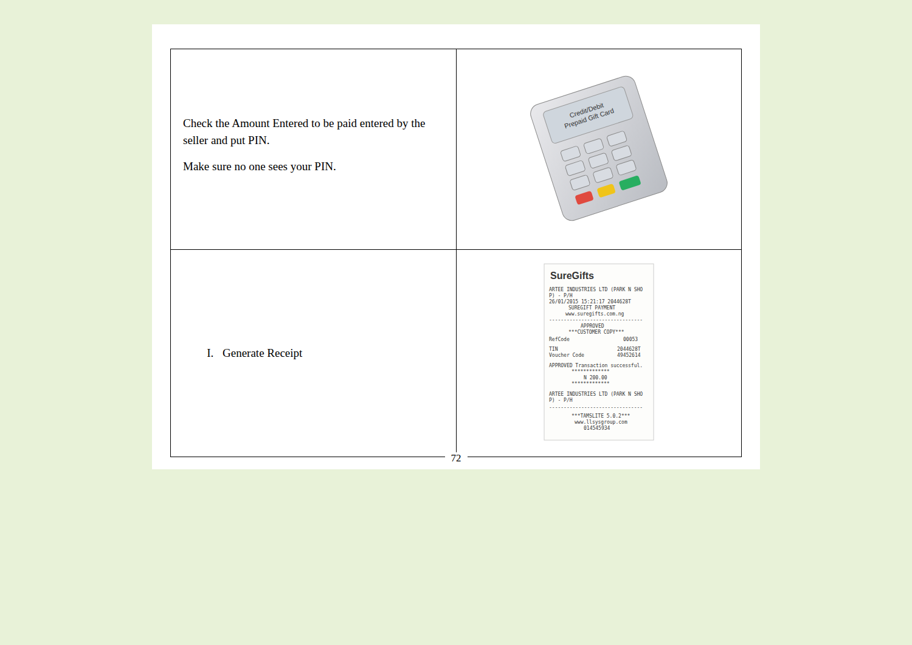| Check the Amount Entered to be paid entered by the seller and put PIN. Make sure no one sees your PIN. | |
| Generate Receipt | |
72